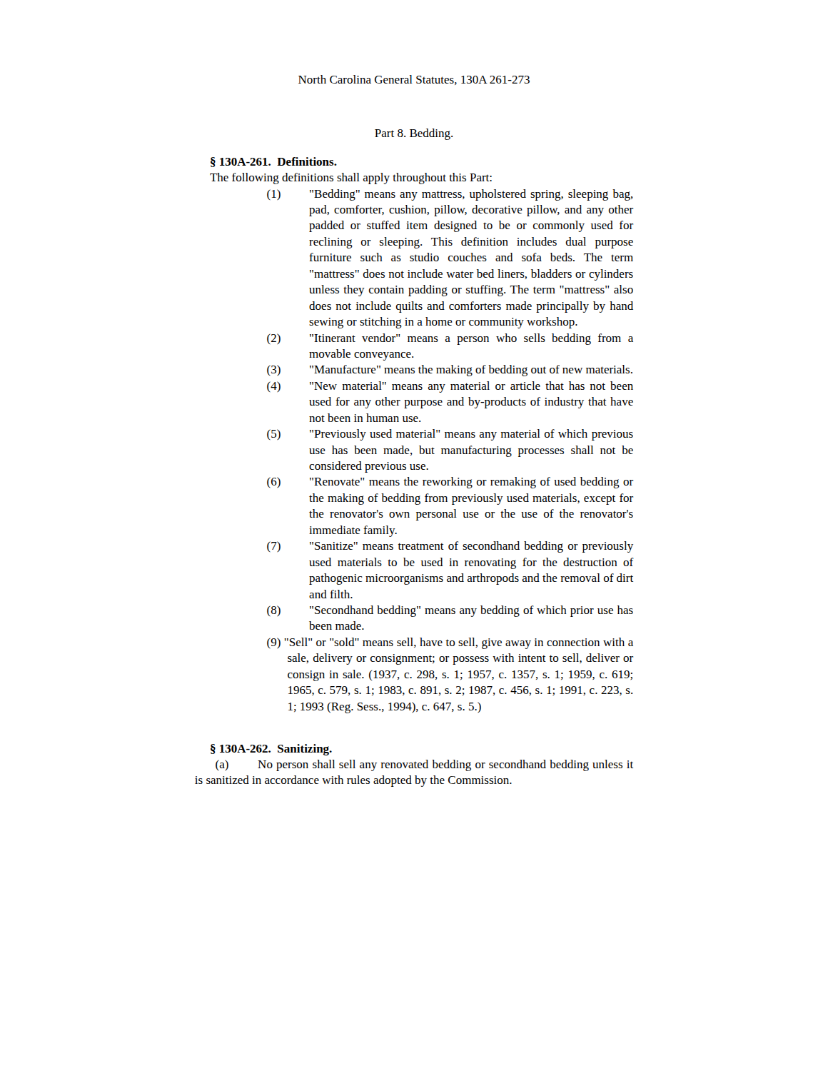North Carolina General Statutes, 130A 261-273
Part 8. Bedding.
§ 130A-261. Definitions.
The following definitions shall apply throughout this Part:
(1)
"Bedding" means any mattress, upholstered spring, sleeping bag, pad, comforter, cushion, pillow, decorative pillow, and any other padded or stuffed item designed to be or commonly used for reclining or sleeping. This definition includes dual purpose furniture such as studio couches and sofa beds. The term "mattress" does not include water bed liners, bladders or cylinders unless they contain padding or stuffing. The term "mattress" also does not include quilts and comforters made principally by hand sewing or stitching in a home or community workshop.
(2)
"Itinerant vendor" means a person who sells bedding from a movable conveyance.
(3)
"Manufacture" means the making of bedding out of new materials.
(4)
"New material" means any material or article that has not been used for any other purpose and by-products of industry that have not been in human use.
(5)
"Previously used material" means any material of which previous use has been made, but manufacturing processes shall not be considered previous use.
(6)
"Renovate" means the reworking or remaking of used bedding or the making of bedding from previously used materials, except for the renovator's own personal use or the use of the renovator's immediate family.
(7)
"Sanitize" means treatment of secondhand bedding or previously used materials to be used in renovating for the destruction of pathogenic microorganisms and arthropods and the removal of dirt and filth.
(8)
"Secondhand bedding" means any bedding of which prior use has been made.
(9) "Sell" or "sold" means sell, have to sell, give away in connection with a sale, delivery or consignment; or possess with intent to sell, deliver or consign in sale. (1937, c. 298, s. 1; 1957, c. 1357, s. 1; 1959, c. 619; 1965, c. 579, s. 1; 1983, c. 891, s. 2; 1987, c. 456, s. 1; 1991, c. 223, s. 1; 1993 (Reg. Sess., 1994), c. 647, s. 5.)
§ 130A-262. Sanitizing.
(a) No person shall sell any renovated bedding or secondhand bedding unless it is sanitized in accordance with rules adopted by the Commission.